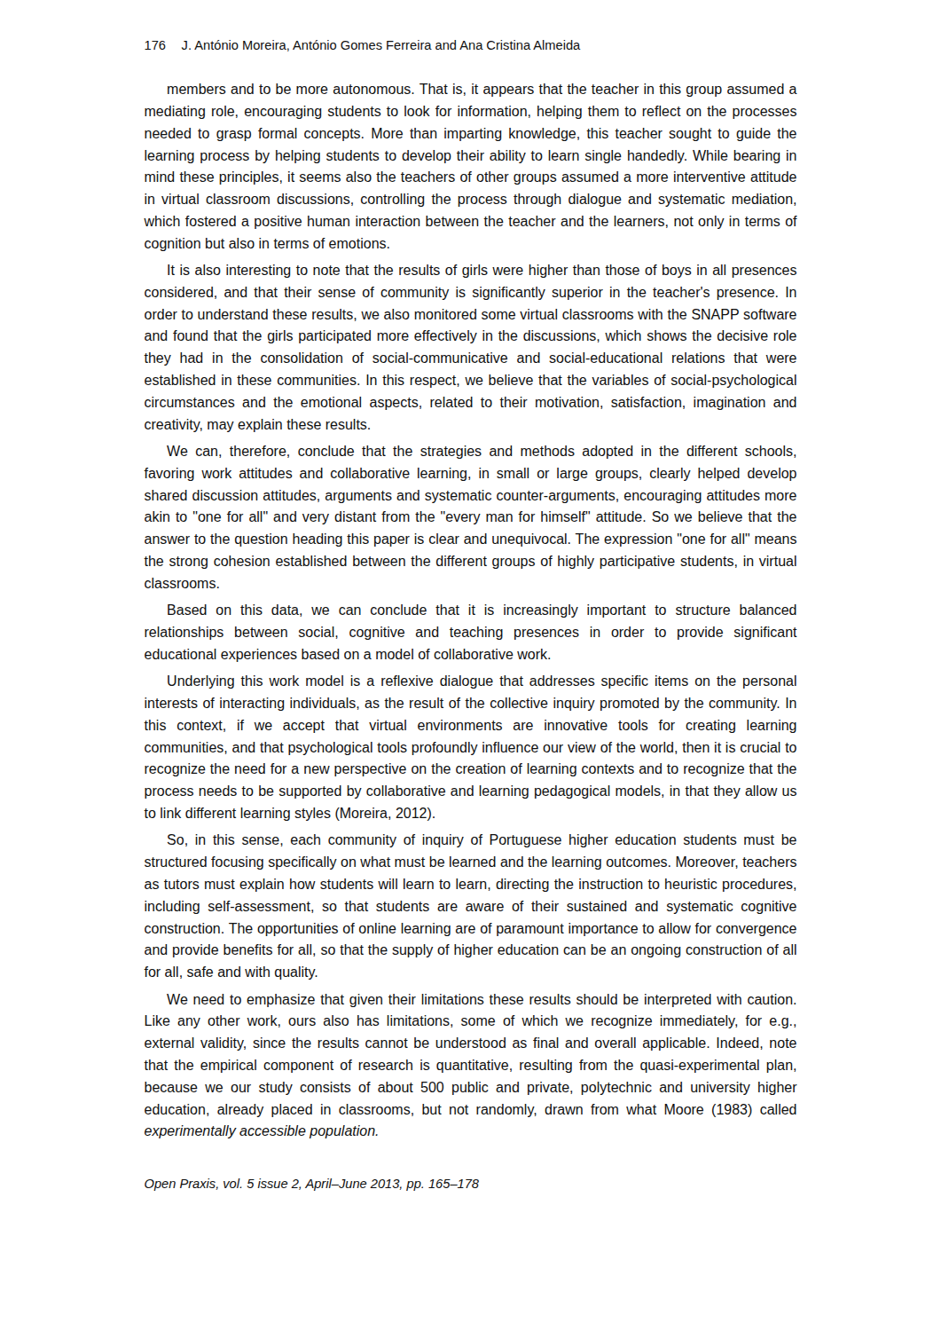176 J. António Moreira, António Gomes Ferreira and Ana Cristina Almeida
members and to be more autonomous. That is, it appears that the teacher in this group assumed a mediating role, encouraging students to look for information, helping them to reflect on the processes needed to grasp formal concepts. More than imparting knowledge, this teacher sought to guide the learning process by helping students to develop their ability to learn single handedly. While bearing in mind these principles, it seems also the teachers of other groups assumed a more interventive attitude in virtual classroom discussions, controlling the process through dialogue and systematic mediation, which fostered a positive human interaction between the teacher and the learners, not only in terms of cognition but also in terms of emotions.
It is also interesting to note that the results of girls were higher than those of boys in all presences considered, and that their sense of community is significantly superior in the teacher's presence. In order to understand these results, we also monitored some virtual classrooms with the SNAPP software and found that the girls participated more effectively in the discussions, which shows the decisive role they had in the consolidation of social-communicative and social-educational relations that were established in these communities. In this respect, we believe that the variables of social-psychological circumstances and the emotional aspects, related to their motivation, satisfaction, imagination and creativity, may explain these results.
We can, therefore, conclude that the strategies and methods adopted in the different schools, favoring work attitudes and collaborative learning, in small or large groups, clearly helped develop shared discussion attitudes, arguments and systematic counter-arguments, encouraging attitudes more akin to "one for all" and very distant from the "every man for himself" attitude. So we believe that the answer to the question heading this paper is clear and unequivocal. The expression "one for all" means the strong cohesion established between the different groups of highly participative students, in virtual classrooms.
Based on this data, we can conclude that it is increasingly important to structure balanced relationships between social, cognitive and teaching presences in order to provide significant educational experiences based on a model of collaborative work.
Underlying this work model is a reflexive dialogue that addresses specific items on the personal interests of interacting individuals, as the result of the collective inquiry promoted by the community. In this context, if we accept that virtual environments are innovative tools for creating learning communities, and that psychological tools profoundly influence our view of the world, then it is crucial to recognize the need for a new perspective on the creation of learning contexts and to recognize that the process needs to be supported by collaborative and learning pedagogical models, in that they allow us to link different learning styles (Moreira, 2012).
So, in this sense, each community of inquiry of Portuguese higher education students must be structured focusing specifically on what must be learned and the learning outcomes. Moreover, teachers as tutors must explain how students will learn to learn, directing the instruction to heuristic procedures, including self-assessment, so that students are aware of their sustained and systematic cognitive construction. The opportunities of online learning are of paramount importance to allow for convergence and provide benefits for all, so that the supply of higher education can be an ongoing construction of all for all, safe and with quality.
We need to emphasize that given their limitations these results should be interpreted with caution. Like any other work, ours also has limitations, some of which we recognize immediately, for e.g., external validity, since the results cannot be understood as final and overall applicable. Indeed, note that the empirical component of research is quantitative, resulting from the quasi-experimental plan, because we our study consists of about 500 public and private, polytechnic and university higher education, already placed in classrooms, but not randomly, drawn from what Moore (1983) called experimentally accessible population.
Open Praxis, vol. 5 issue 2, April–June 2013, pp. 165–178